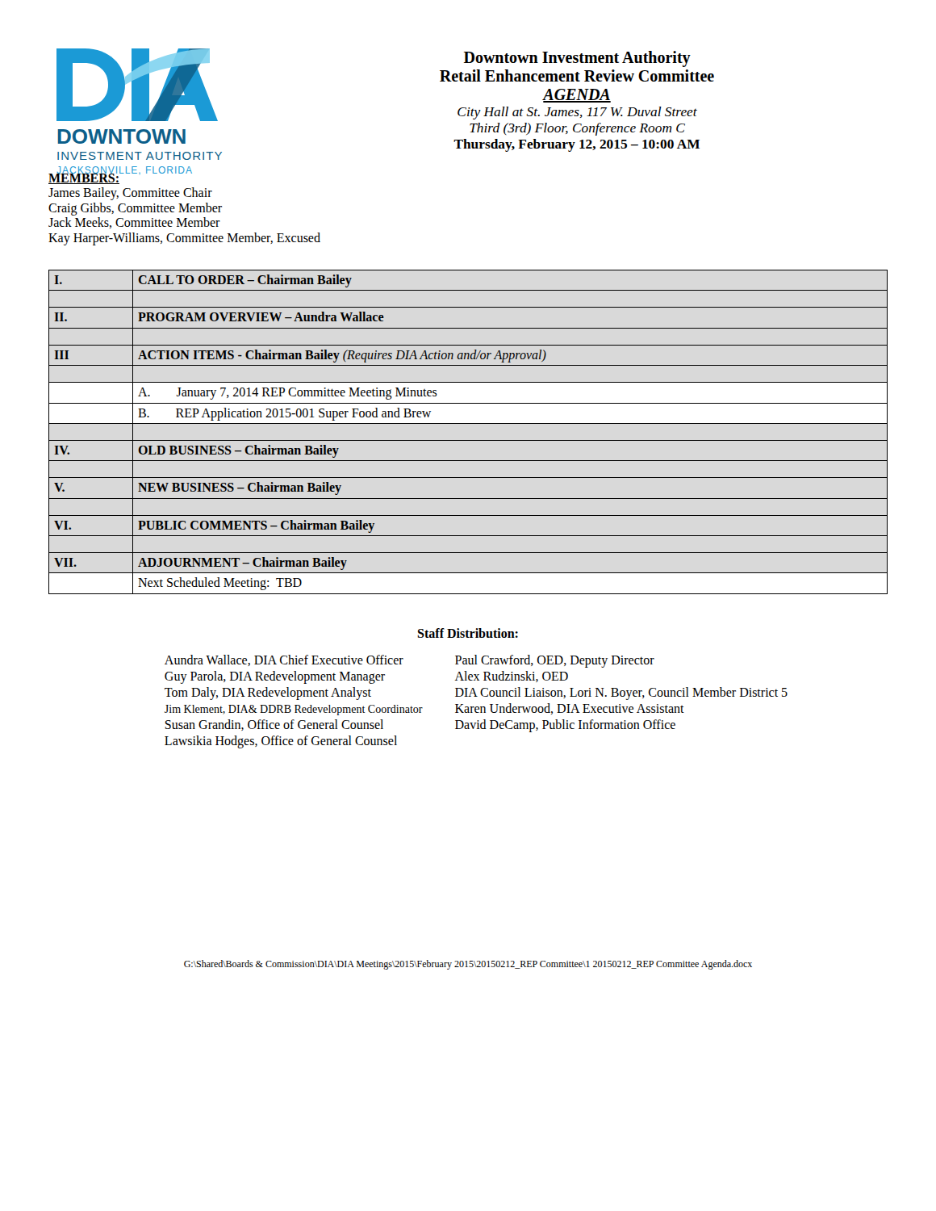DOWNTOWN INVESTMENT AUTHORITY JACKSONVILLE, FLORIDA
Downtown Investment Authority
Retail Enhancement Review Committee
AGENDA
City Hall at St. James, 117 W. Duval Street
Third (3rd) Floor, Conference Room C
Thursday, February 12, 2015 – 10:00 AM
MEMBERS:
James Bailey, Committee Chair
Craig Gibbs, Committee Member
Jack Meeks, Committee Member
Kay Harper-Williams, Committee Member, Excused
| I. | CALL TO ORDER – Chairman Bailey |
| II. | PROGRAM OVERVIEW – Aundra Wallace |
| III | ACTION ITEMS - Chairman Bailey (Requires DIA Action and/or Approval) |
| | A. January 7, 2014 REP Committee Meeting Minutes |
| | B. REP Application 2015-001 Super Food and Brew |
| IV. | OLD BUSINESS – Chairman Bailey |
| V. | NEW BUSINESS – Chairman Bailey |
| VI. | PUBLIC COMMENTS – Chairman Bailey |
| VII. | ADJOURNMENT – Chairman Bailey |
| | Next Scheduled Meeting: TBD |
Staff Distribution:
Aundra Wallace, DIA Chief Executive Officer
Guy Parola, DIA Redevelopment Manager
Tom Daly, DIA Redevelopment Analyst
Jim Klement, DIA& DDRB Redevelopment Coordinator
Susan Grandin, Office of General Counsel
Lawsikia Hodges, Office of General Counsel
Paul Crawford, OED, Deputy Director
Alex Rudzinski, OED
DIA Council Liaison, Lori N. Boyer, Council Member District 5
Karen Underwood, DIA Executive Assistant
David DeCamp, Public Information Office
G:\Shared\Boards & Commission\DIA\DIA Meetings\2015\February 2015\20150212_REP Committee\1 20150212_REP Committee Agenda.docx